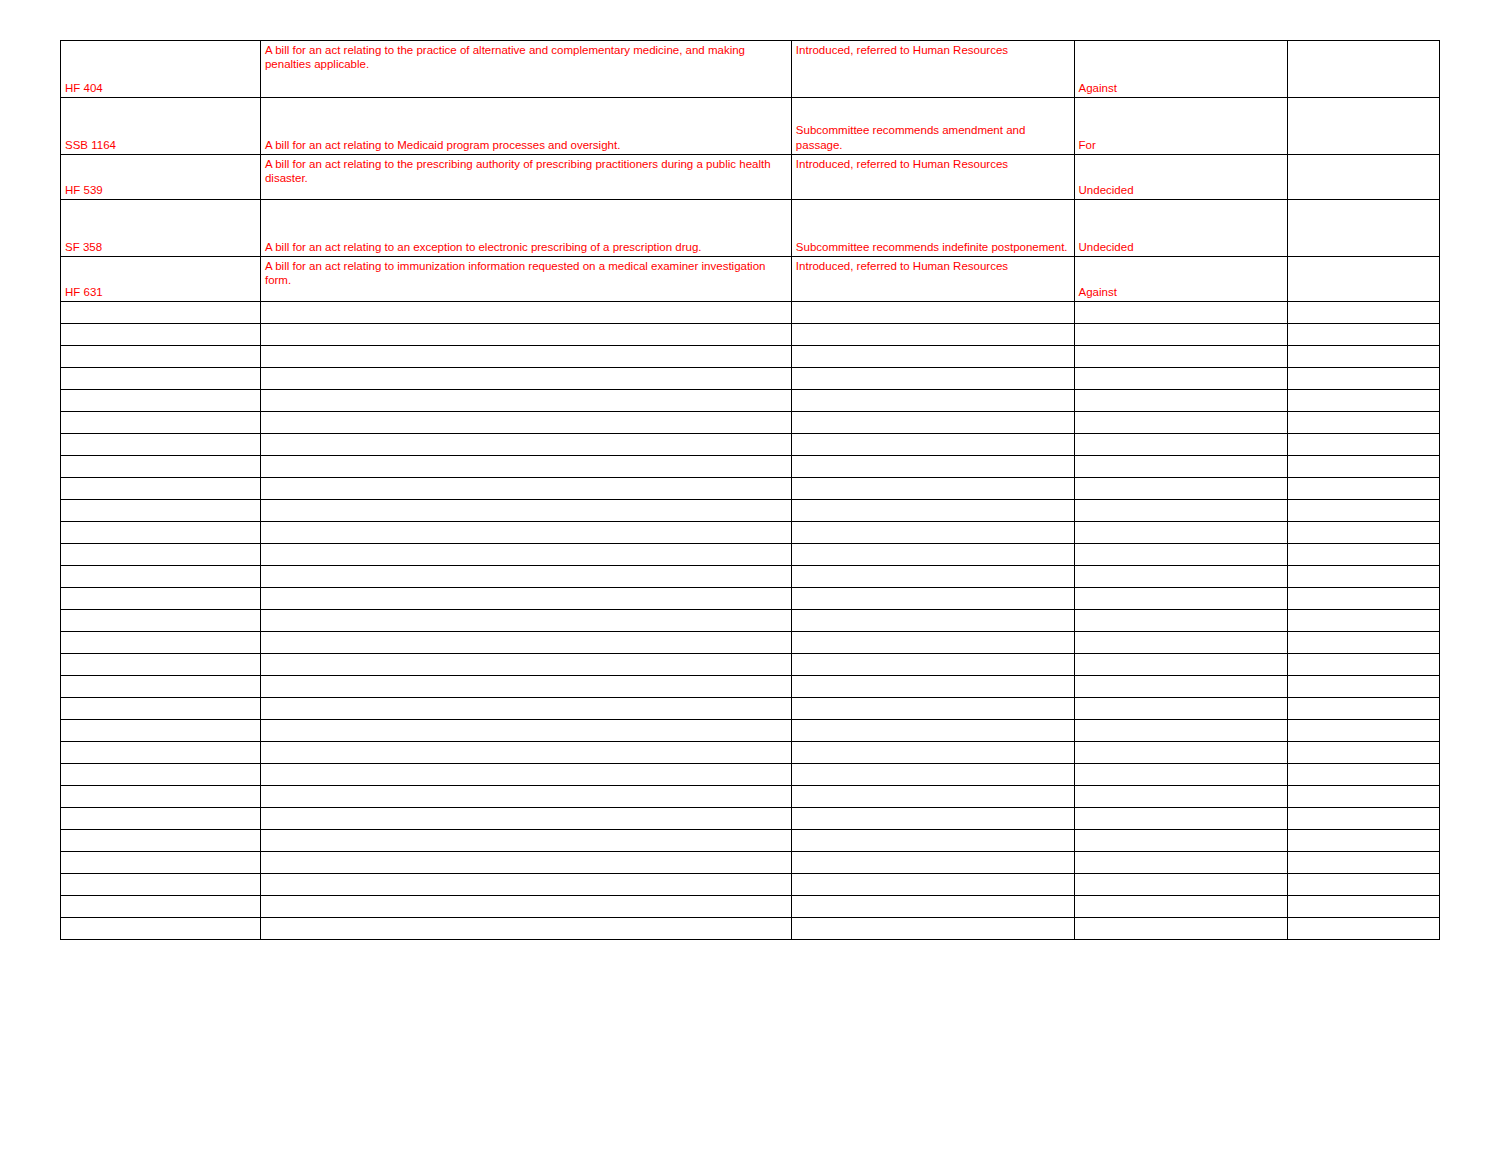| HF 404 | A bill for an act relating to the practice of alternative and complementary medicine, and making penalties applicable. | Introduced, referred to Human Resources | Against | |
| SSB 1164 | A bill for an act relating to Medicaid program processes and oversight. | Subcommittee recommends amendment and passage. | For | |
| HF 539 | A bill for an act relating to the prescribing authority of prescribing practitioners during a public health disaster. | Introduced, referred to Human Resources | Undecided | |
| SF 358 | A bill for an act relating to an exception to electronic prescribing of a prescription drug. | Subcommittee recommends indefinite postponement. | Undecided | |
| HF 631 | A bill for an act relating to immunization information requested on a medical examiner investigation form. | Introduced, referred to Human Resources | Against | |